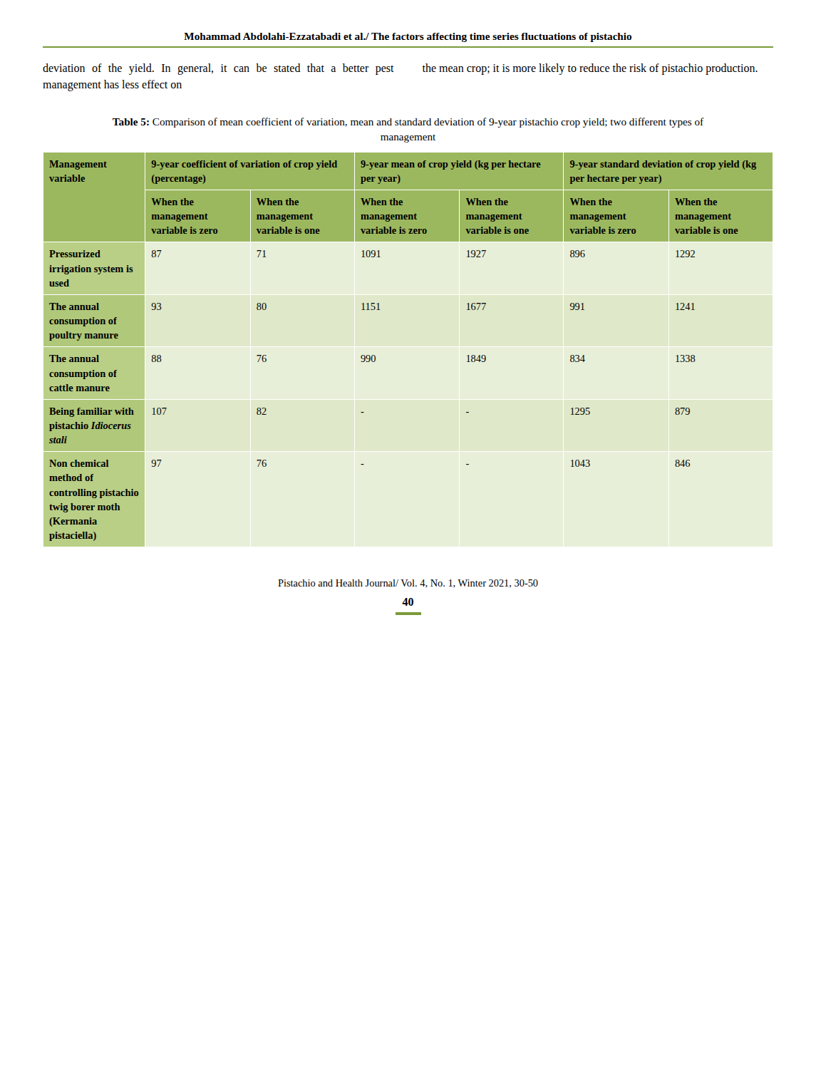Mohammad Abdolahi-Ezzatabadi et al./ The factors affecting time series fluctuations of pistachio
deviation of the yield. In general, it can be stated that a better pest management has less effect on
the mean crop; it is more likely to reduce the risk of pistachio production.
Table 5: Comparison of mean coefficient of variation, mean and standard deviation of 9-year pistachio crop yield; two different types of management
| Management variable | 9-year coefficient of variation of crop yield (percentage) | 9-year mean of crop yield (kg per hectare per year) | 9-year standard deviation of crop yield (kg per hectare per year) |
| --- | --- | --- | --- |
| When the management variable is zero | When the management variable is one | When the management variable is zero | When the management variable is one | When the management variable is zero | When the management variable is one |
| Pressurized irrigation system is used | 87 | 71 | 1091 | 1927 | 896 | 1292 |
| The annual consumption of poultry manure | 93 | 80 | 1151 | 1677 | 991 | 1241 |
| The annual consumption of cattle manure | 88 | 76 | 990 | 1849 | 834 | 1338 |
| Being familiar with pistachio Idiocerus stali | 107 | 82 | - | - | 1295 | 879 |
| Non chemical method of controlling pistachio twig borer moth (Kermania pistaciella) | 97 | 76 | - | - | 1043 | 846 |
Pistachio and Health Journal/ Vol. 4, No. 1, Winter 2021, 30-50
40